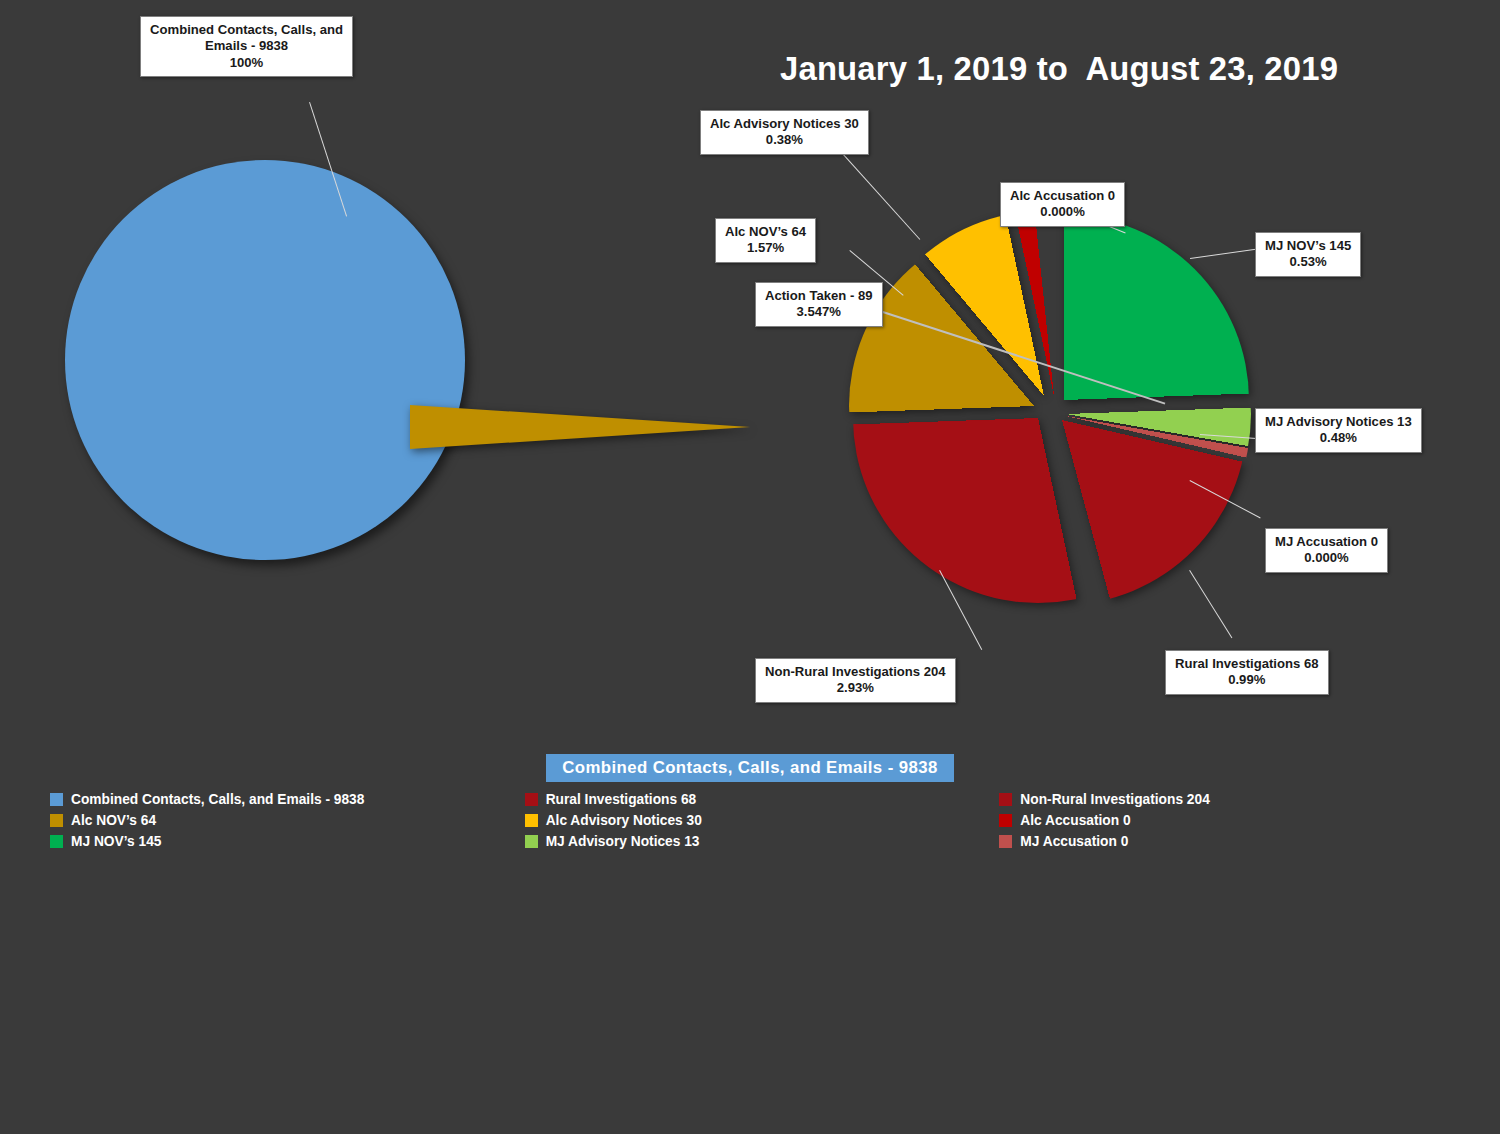January 1, 2019 to August 23, 2019
Combined Contacts, Calls, and
Emails - 9838 100%
Alc Advisory Notices 30 0.38%
Alc Accusation 0 0.000%
MJ NOV’s 145 0.53%
Alc NOV’s 64 1.57%
Action Taken - 89 3.547%
MJ Advisory Notices 13 0.48%
MJ Accusation 0 0.000%
Non-Rural Investigations 204 2.93%
Rural Investigations 68 0.99%
Combined Contacts, Calls, and Emails - 9838
Combined Contacts, Calls, and Emails - 9838
Rural Investigations 68
Non-Rural Investigations 204
Alc NOV’s 64
Alc Advisory Notices 30
Alc Accusation 0
MJ NOV’s 145
MJ Advisory Notices 13
MJ Accusation 0
Data values shown in the chart, January 1, 2019 to August 23, 2019
| Category | Count | Percent |
| --- | --- | --- |
| Combined Contacts, Calls, and Emails | 9838 | 100% |
| Action Taken | 89 | 3.547% |
| Rural Investigations | 68 | 0.99% |
| Non-Rural Investigations | 204 | 2.93% |
| Alc NOV’s | 64 | 1.57% |
| Alc Advisory Notices | 30 | 0.38% |
| Alc Accusation | 0 | 0.000% |
| MJ NOV’s | 145 | 0.53% |
| MJ Advisory Notices | 13 | 0.48% |
| MJ Accusation | 0 | 0.000% |